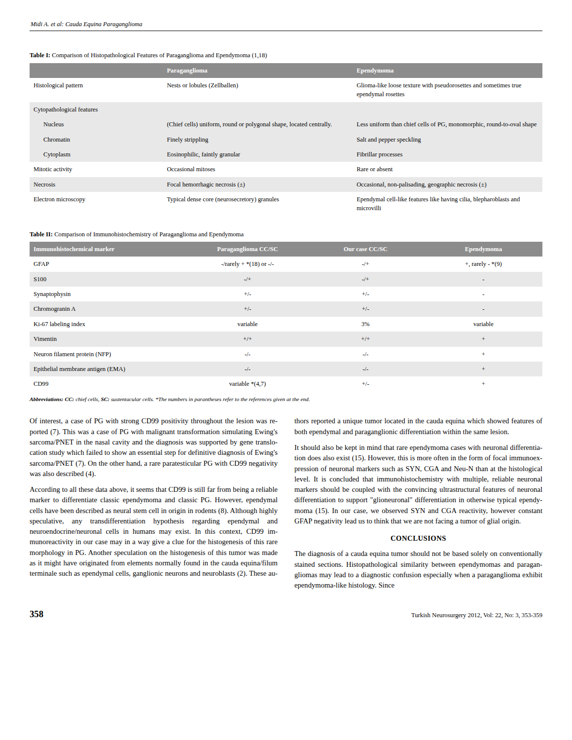Midi A. et al: Cauda Equina Paraganglioma
Table I: Comparison of Histopathological Features of Paraganglioma and Ependymoma (1,18)
| | Paraganglioma | Ependymoma |
| --- | --- | --- |
| Histological pattern | Nests or lobules (Zellballen) | Glioma-like loose texture with pseudorosettes and sometimes true ependymal rosettes |
| Cytopathological features | | |
| Nucleus | (Chief cells) uniform, round or polygonal shape, located centrally. | Less uniform than chief cells of PG, monomorphic, round-to-oval shape |
| Chromatin | Finely strippling | Salt and pepper speckling |
| Cytoplasm | Eosinophilic, faintly granular | Fibrillar processes |
| Mitotic activity | Occasional mitoses | Rare or absent |
| Necrosis | Focal hemorrhagic necrosis (±) | Occasional, non-palisading, geographic necrosis (±) |
| Electron microscopy | Typical dense core (neurosecretory) granules | Ependymal cell-like features like having cilia, blepharoblasts and microvilli |
Table II: Comparison of Immunohistochemistry of Paraganglioma and Ependymoma
| Immunohistochemical marker | Paraganglioma CC/SC | Our case CC/SC | Ependymoma |
| --- | --- | --- | --- |
| GFAP | -/rarely + *(18) or -/- | -/+ | +, rarely - *(9) |
| S100 | -/+ | -/+ | - |
| Synaptophysin | +/- | +/- | - |
| Chromogranin A | +/- | +/- | - |
| Ki-67 labeling index | variable | 3% | variable |
| Vimentin | +/+ | +/+ | + |
| Neuron filament protein (NFP) | -/- | -/- | + |
| Epithelial membrane antigen (EMA) | -/- | -/- | + |
| CD99 | variable *(4,7) | +/- | + |
Abbreviations: CC: chief cells, SC: sustentacular cells. *The numbers in parantheses refer to the references given at the end.
Of interest, a case of PG with strong CD99 positivity throughout the lesion was reported (7). This was a case of PG with malignant transformation simulating Ewing's sarcoma/PNET in the nasal cavity and the diagnosis was supported by gene translocation study which failed to show an essential step for definitive diagnosis of Ewing's sarcoma/PNET (7). On the other hand, a rare paratesticular PG with CD99 negativity was also described (4).
According to all these data above, it seems that CD99 is still far from being a reliable marker to differentiate classic ependymoma and classic PG. However, ependymal cells have been described as neural stem cell in origin in rodents (8). Although highly speculative, any transdifferentiation hypothesis regarding ependymal and neuroendocrine/neuronal cells in humans may exist. In this context, CD99 immunoreactivity in our case may in a way give a clue for the histogenesis of this rare morphology in PG. Another speculation on the histogenesis of this tumor was made as it might have originated from elements normally found in the cauda equina/filum terminale such as ependymal cells, ganglionic neurons and neuroblasts (2). These authors reported a unique tumor located in the cauda equina which showed features of both ependymal and paraganglionic differentiation within the same lesion.
It should also be kept in mind that rare ependymoma cases with neuronal differentiation does also exist (15). However, this is more often in the form of focal immunoexpression of neuronal markers such as SYN, CGA and Neu-N than at the histological level. It is concluded that immunohistochemistry with multiple, reliable neuronal markers should be coupled with the convincing ultrastructural features of neuronal differentiation to support "glioneuronal" differentiation in otherwise typical ependymoma (15). In our case, we observed SYN and CGA reactivity, however constant GFAP negativity lead us to think that we are not facing a tumor of glial origin.
CONCLUSIONS
The diagnosis of a cauda equina tumor should not be based solely on conventionally stained sections. Histopathological similarity between ependymomas and paragangliomas may lead to a diagnostic confusion especially when a paraganglioma exhibit ependymoma-like histology. Since
358
Turkish Neurosurgery 2012, Vol: 22, No: 3, 353-359